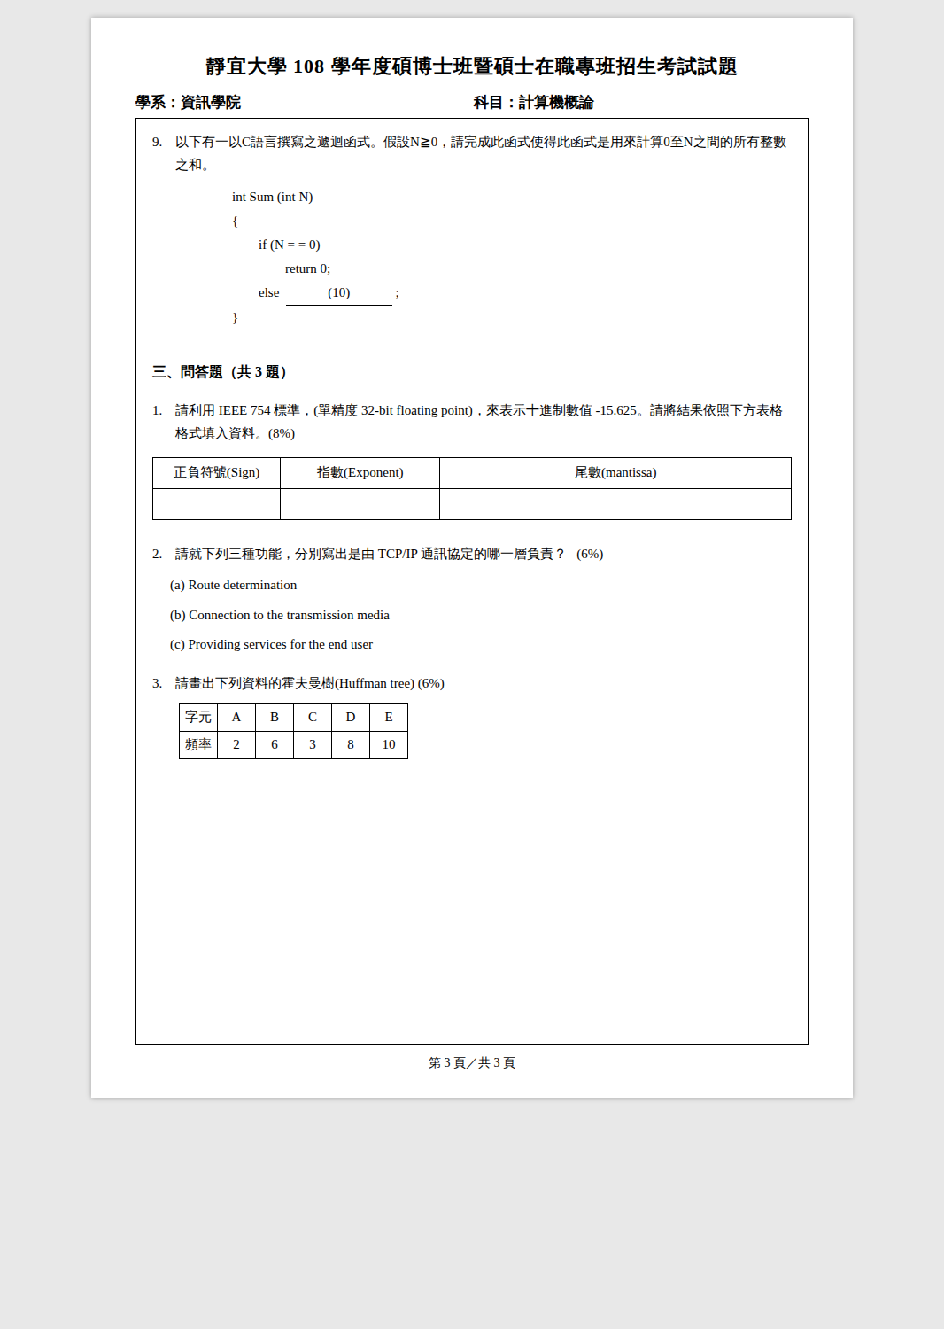靜宜大學 108 學年度碩博士班暨碩士在職專班招生考試試題
學系：資訊學院
科目：計算機概論
9. 以下有一以C語言撰寫之遞迴函式。假設N≧0，請完成此函式使得此函式是用來計算0至N之間的所有整數之和。
int Sum (int N)
{
if (N = = 0)
return 0;
else (10) ;
}
三、問答題（共 3 題）
1. 請利用 IEEE 754 標準，(單精度 32-bit floating point)，來表示十進制數值 -15.625。請將結果依照下方表格格式填入資料。(8%)
| 正負符號(Sign) | 指數(Exponent) | 尾數(mantissa) |
| --- | --- | --- |
2. 請就下列三種功能，分別寫出是由 TCP/IP 通訊協定的哪一層負責？ (6%)
(a) Route determination
(b) Connection to the transmission media
(c) Providing services for the end user
3. 請畫出下列資料的霍夫曼樹(Huffman tree) (6%)
| 字元 | A | B | C | D | E |
| --- | --- | --- | --- | --- | --- |
| 頻率 | 2 | 6 | 3 | 8 | 10 |
第 3 頁／共 3 頁